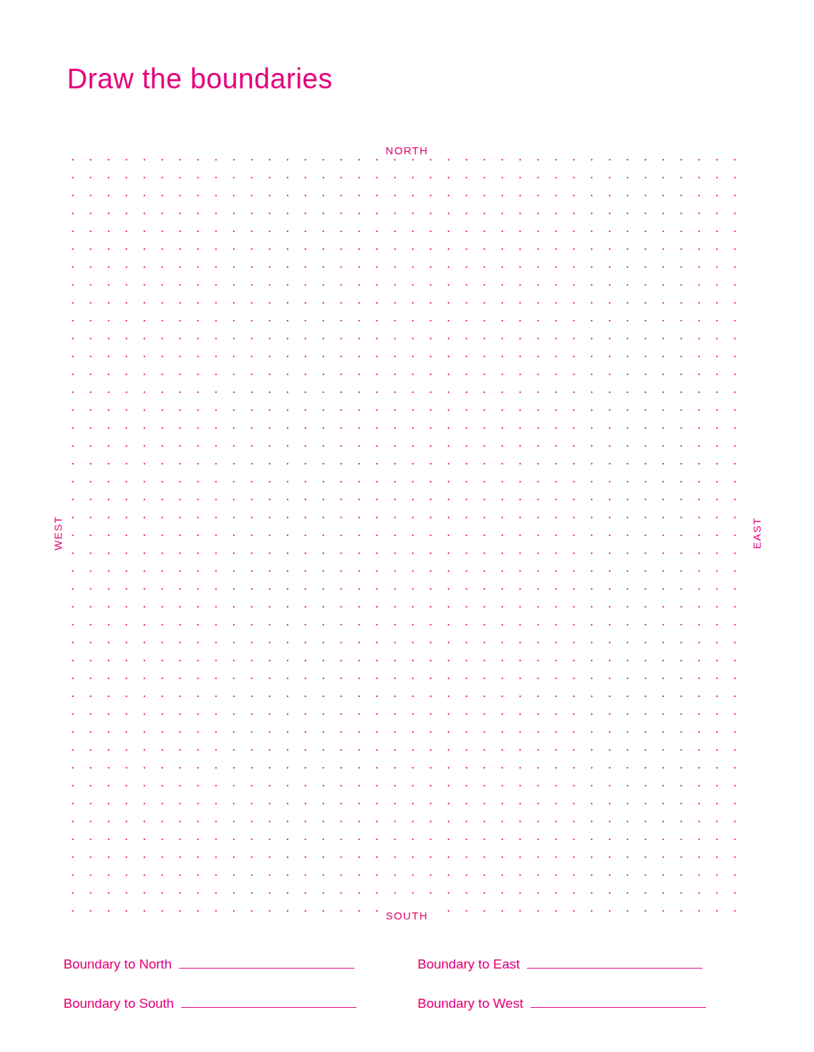Draw the boundaries
NORTH SOUTH WEST EAST
Boundary to North
Boundary to East
Boundary to South
Boundary to West